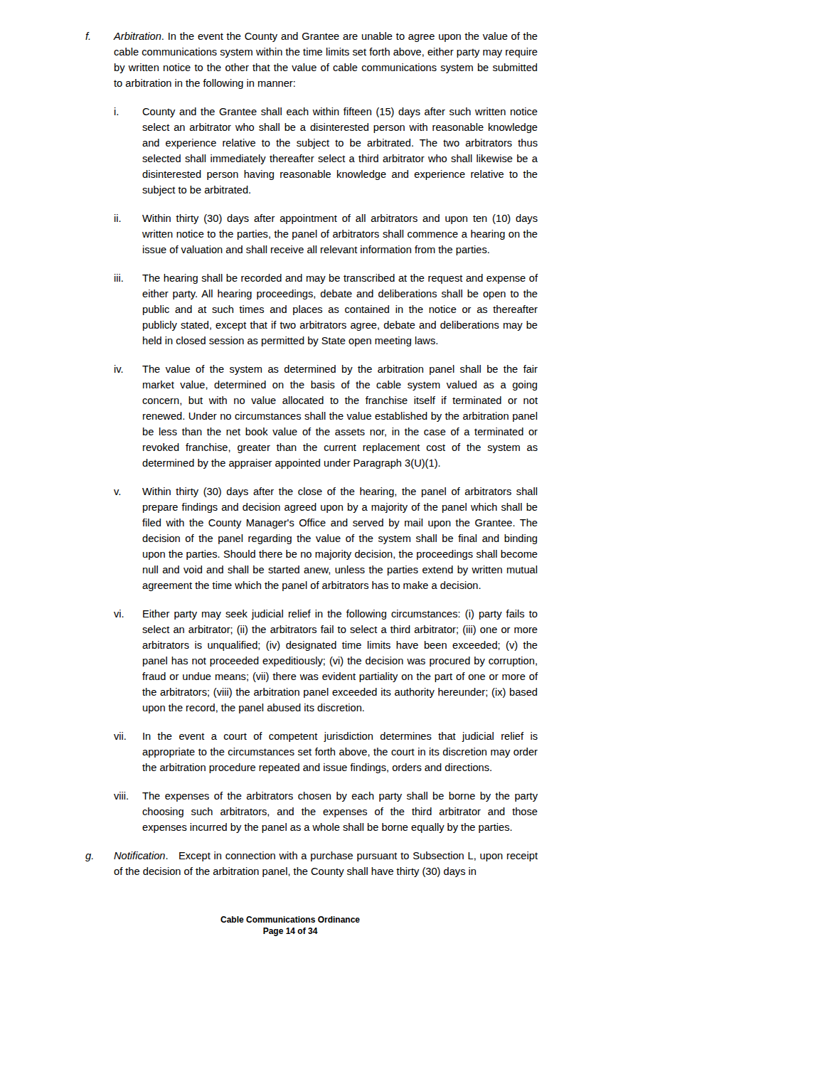f.
Arbitration. In the event the County and Grantee are unable to agree upon the value of the cable communications system within the time limits set forth above, either party may require by written notice to the other that the value of cable communications system be submitted to arbitration in the following in manner:
i.
County and the Grantee shall each within fifteen (15) days after such written notice select an arbitrator who shall be a disinterested person with reasonable knowledge and experience relative to the subject to be arbitrated. The two arbitrators thus selected shall immediately thereafter select a third arbitrator who shall likewise be a disinterested person having reasonable knowledge and experience relative to the subject to be arbitrated.
ii.
Within thirty (30) days after appointment of all arbitrators and upon ten (10) days written notice to the parties, the panel of arbitrators shall commence a hearing on the issue of valuation and shall receive all relevant information from the parties.
iii.
The hearing shall be recorded and may be transcribed at the request and expense of either party. All hearing proceedings, debate and deliberations shall be open to the public and at such times and places as contained in the notice or as thereafter publicly stated, except that if two arbitrators agree, debate and deliberations may be held in closed session as permitted by State open meeting laws.
iv.
The value of the system as determined by the arbitration panel shall be the fair market value, determined on the basis of the cable system valued as a going concern, but with no value allocated to the franchise itself if terminated or not renewed. Under no circumstances shall the value established by the arbitration panel be less than the net book value of the assets nor, in the case of a terminated or revoked franchise, greater than the current replacement cost of the system as determined by the appraiser appointed under Paragraph 3(U)(1).
v.
Within thirty (30) days after the close of the hearing, the panel of arbitrators shall prepare findings and decision agreed upon by a majority of the panel which shall be filed with the County Manager's Office and served by mail upon the Grantee. The decision of the panel regarding the value of the system shall be final and binding upon the parties. Should there be no majority decision, the proceedings shall become null and void and shall be started anew, unless the parties extend by written mutual agreement the time which the panel of arbitrators has to make a decision.
vi.
Either party may seek judicial relief in the following circumstances: (i) party fails to select an arbitrator; (ii) the arbitrators fail to select a third arbitrator; (iii) one or more arbitrators is unqualified; (iv) designated time limits have been exceeded; (v) the panel has not proceeded expeditiously; (vi) the decision was procured by corruption, fraud or undue means; (vii) there was evident partiality on the part of one or more of the arbitrators; (viii) the arbitration panel exceeded its authority hereunder; (ix) based upon the record, the panel abused its discretion.
vii.
In the event a court of competent jurisdiction determines that judicial relief is appropriate to the circumstances set forth above, the court in its discretion may order the arbitration procedure repeated and issue findings, orders and directions.
viii.
The expenses of the arbitrators chosen by each party shall be borne by the party choosing such arbitrators, and the expenses of the third arbitrator and those expenses incurred by the panel as a whole shall be borne equally by the parties.
g.
Notification. Except in connection with a purchase pursuant to Subsection L, upon receipt of the decision of the arbitration panel, the County shall have thirty (30) days in
Cable Communications Ordinance
Page 14 of 34